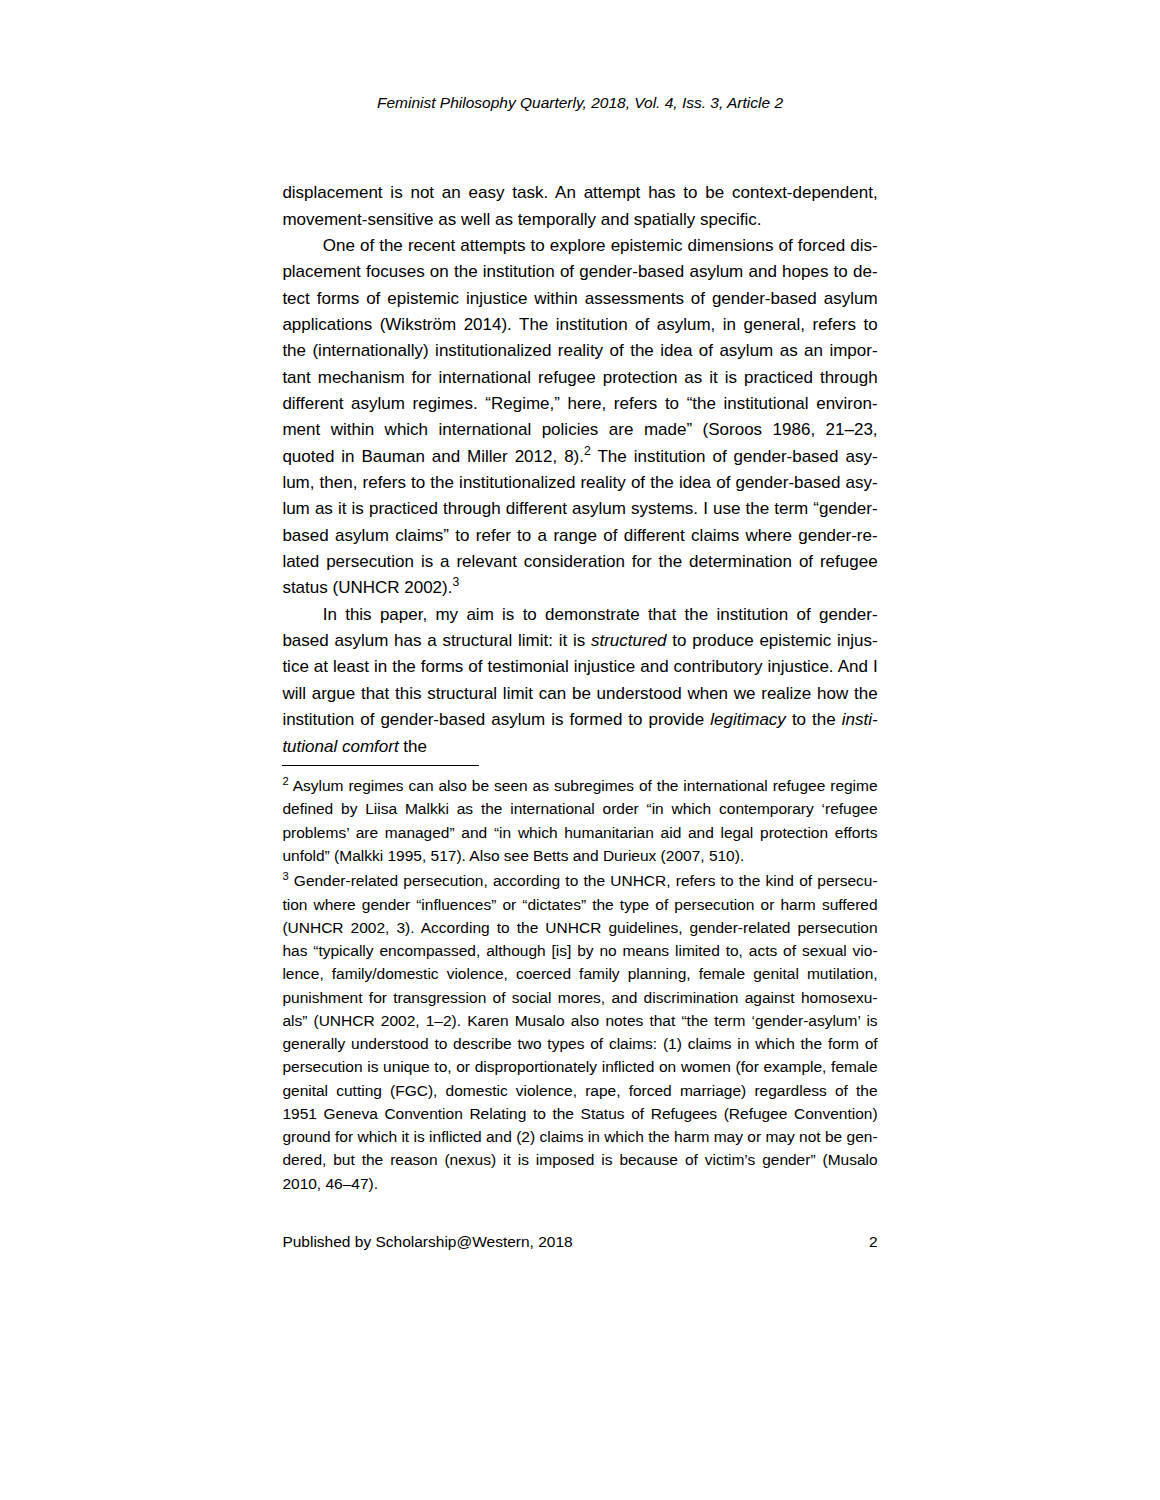Feminist Philosophy Quarterly, 2018, Vol. 4, Iss. 3, Article 2
displacement is not an easy task. An attempt has to be context-dependent, movement-sensitive as well as temporally and spatially specific.
One of the recent attempts to explore epistemic dimensions of forced displacement focuses on the institution of gender-based asylum and hopes to detect forms of epistemic injustice within assessments of gender-based asylum applications (Wikström 2014). The institution of asylum, in general, refers to the (internationally) institutionalized reality of the idea of asylum as an important mechanism for international refugee protection as it is practiced through different asylum regimes. “Regime,” here, refers to “the institutional environment within which international policies are made” (Soroos 1986, 21–23, quoted in Bauman and Miller 2012, 8).2 The institution of gender-based asylum, then, refers to the institutionalized reality of the idea of gender-based asylum as it is practiced through different asylum systems. I use the term “gender-based asylum claims” to refer to a range of different claims where gender-related persecution is a relevant consideration for the determination of refugee status (UNHCR 2002).3
In this paper, my aim is to demonstrate that the institution of gender-based asylum has a structural limit: it is structured to produce epistemic injustice at least in the forms of testimonial injustice and contributory injustice. And I will argue that this structural limit can be understood when we realize how the institution of gender-based asylum is formed to provide legitimacy to the institutional comfort the
2 Asylum regimes can also be seen as subregimes of the international refugee regime defined by Liisa Malkki as the international order “in which contemporary ‘refugee problems’ are managed” and “in which humanitarian aid and legal protection efforts unfold” (Malkki 1995, 517). Also see Betts and Durieux (2007, 510).
3 Gender-related persecution, according to the UNHCR, refers to the kind of persecution where gender “influences” or “dictates” the type of persecution or harm suffered (UNHCR 2002, 3). According to the UNHCR guidelines, gender-related persecution has “typically encompassed, although [is] by no means limited to, acts of sexual violence, family/domestic violence, coerced family planning, female genital mutilation, punishment for transgression of social mores, and discrimination against homosexuals” (UNHCR 2002, 1–2). Karen Musalo also notes that “the term ‘gender-asylum’ is generally understood to describe two types of claims: (1) claims in which the form of persecution is unique to, or disproportionately inflicted on women (for example, female genital cutting (FGC), domestic violence, rape, forced marriage) regardless of the 1951 Geneva Convention Relating to the Status of Refugees (Refugee Convention) ground for which it is inflicted and (2) claims in which the harm may or may not be gendered, but the reason (nexus) it is imposed is because of victim’s gender” (Musalo 2010, 46–47).
Published by Scholarship@Western, 2018 2